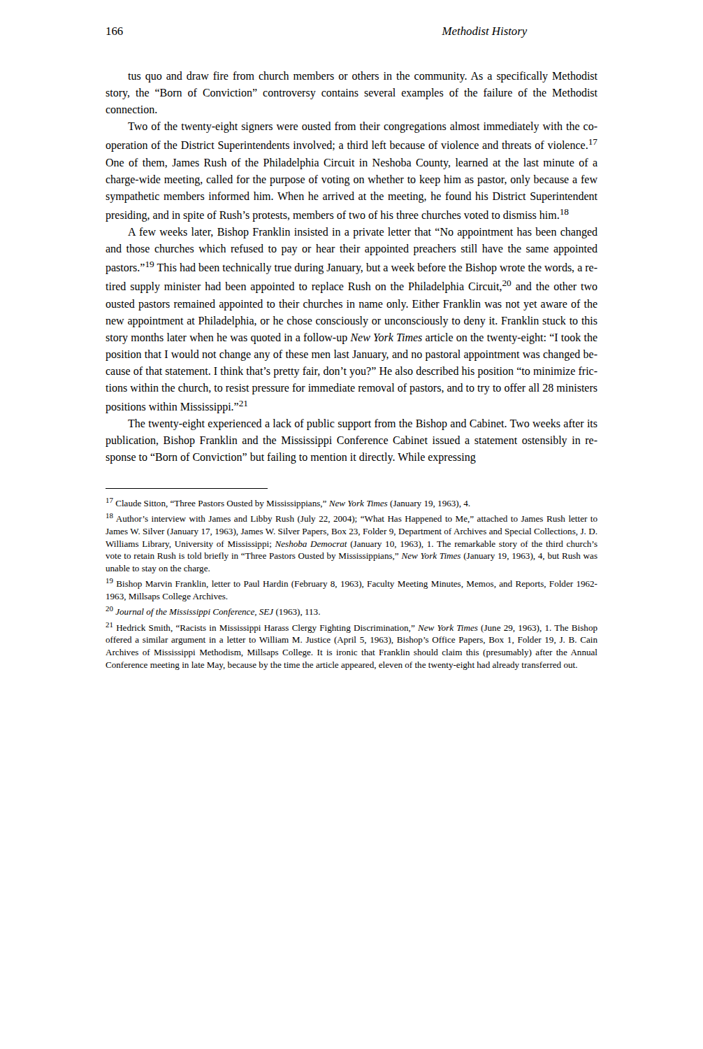166 Methodist History
tus quo and draw fire from church members or others in the community. As a specifically Methodist story, the “Born of Conviction” controversy contains several examples of the failure of the Methodist connection.
Two of the twenty-eight signers were ousted from their congregations almost immediately with the cooperation of the District Superintendents involved; a third left because of violence and threats of violence.17 One of them, James Rush of the Philadelphia Circuit in Neshoba County, learned at the last minute of a charge-wide meeting, called for the purpose of voting on whether to keep him as pastor, only because a few sympathetic members informed him. When he arrived at the meeting, he found his District Superintendent presiding, and in spite of Rush’s protests, members of two of his three churches voted to dismiss him.18
A few weeks later, Bishop Franklin insisted in a private letter that “No appointment has been changed and those churches which refused to pay or hear their appointed preachers still have the same appointed pastors.”19 This had been technically true during January, but a week before the Bishop wrote the words, a retired supply minister had been appointed to replace Rush on the Philadelphia Circuit,20 and the other two ousted pastors remained appointed to their churches in name only. Either Franklin was not yet aware of the new appointment at Philadelphia, or he chose consciously or unconsciously to deny it. Franklin stuck to this story months later when he was quoted in a follow-up New York Times article on the twenty-eight: “I took the position that I would not change any of these men last January, and no pastoral appointment was changed because of that statement. I think that’s pretty fair, don’t you?” He also described his position “to minimize frictions within the church, to resist pressure for immediate removal of pastors, and to try to offer all 28 ministers positions within Mississippi.”21
The twenty-eight experienced a lack of public support from the Bishop and Cabinet. Two weeks after its publication, Bishop Franklin and the Mississippi Conference Cabinet issued a statement ostensibly in response to “Born of Conviction” but failing to mention it directly. While expressing
17 Claude Sitton, “Three Pastors Ousted by Mississippians,” New York Times (January 19, 1963), 4.
18 Author’s interview with James and Libby Rush (July 22, 2004); “What Has Happened to Me,” attached to James Rush letter to James W. Silver (January 17, 1963), James W. Silver Papers, Box 23, Folder 9, Department of Archives and Special Collections, J. D. Williams Library, University of Mississippi; Neshoba Democrat (January 10, 1963), 1. The remarkable story of the third church’s vote to retain Rush is told briefly in “Three Pastors Ousted by Mississippians,” New York Times (January 19, 1963), 4, but Rush was unable to stay on the charge.
19 Bishop Marvin Franklin, letter to Paul Hardin (February 8, 1963), Faculty Meeting Minutes, Memos, and Reports, Folder 1962-1963, Millsaps College Archives.
20 Journal of the Mississippi Conference, SEJ (1963), 113.
21 Hedrick Smith, “Racists in Mississippi Harass Clergy Fighting Discrimination,” New York Times (June 29, 1963), 1. The Bishop offered a similar argument in a letter to William M. Justice (April 5, 1963), Bishop’s Office Papers, Box 1, Folder 19, J. B. Cain Archives of Mississippi Methodism, Millsaps College. It is ironic that Franklin should claim this (presumably) after the Annual Conference meeting in late May, because by the time the article appeared, eleven of the twenty-eight had already transferred out.